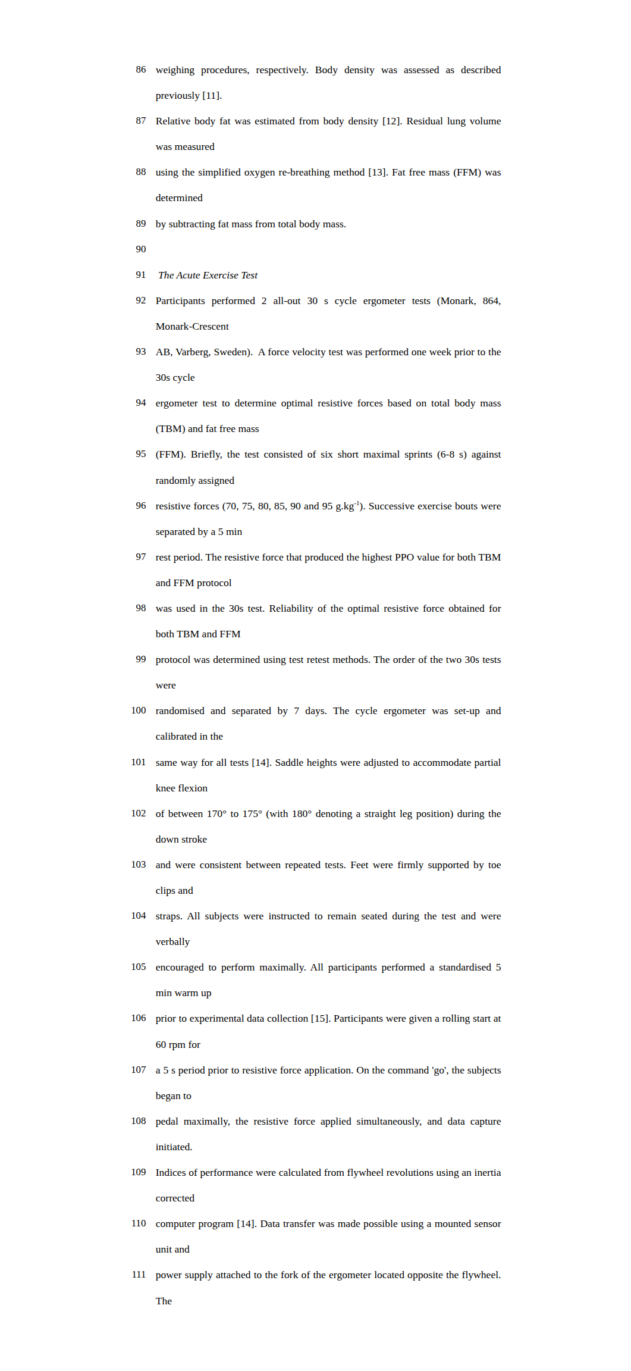weighing procedures, respectively. Body density was assessed as described previously [11].
Relative body fat was estimated from body density [12]. Residual lung volume was measured
using the simplified oxygen re-breathing method [13]. Fat free mass (FFM) was determined
by subtracting fat mass from total body mass.
The Acute Exercise Test
Participants performed 2 all-out 30 s cycle ergometer tests (Monark, 864, Monark-Crescent
AB, Varberg, Sweden). A force velocity test was performed one week prior to the 30s cycle
ergometer test to determine optimal resistive forces based on total body mass (TBM) and fat free mass
(FFM). Briefly, the test consisted of six short maximal sprints (6-8 s) against randomly assigned
resistive forces (70, 75, 80, 85, 90 and 95 g.kg-1). Successive exercise bouts were separated by a 5 min
rest period. The resistive force that produced the highest PPO value for both TBM and FFM protocol
was used in the 30s test. Reliability of the optimal resistive force obtained for both TBM and FFM
protocol was determined using test retest methods. The order of the two 30s tests were
randomised and separated by 7 days. The cycle ergometer was set-up and calibrated in the
same way for all tests [14]. Saddle heights were adjusted to accommodate partial knee flexion
of between 170° to 175° (with 180° denoting a straight leg position) during the down stroke
and were consistent between repeated tests. Feet were firmly supported by toe clips and
straps. All subjects were instructed to remain seated during the test and were verbally
encouraged to perform maximally. All participants performed a standardised 5 min warm up
prior to experimental data collection [15]. Participants were given a rolling start at 60 rpm for
a 5 s period prior to resistive force application. On the command 'go', the subjects began to
pedal maximally, the resistive force applied simultaneously, and data capture initiated.
Indices of performance were calculated from flywheel revolutions using an inertia corrected
computer program [14]. Data transfer was made possible using a mounted sensor unit and
power supply attached to the fork of the ergometer located opposite the flywheel. The